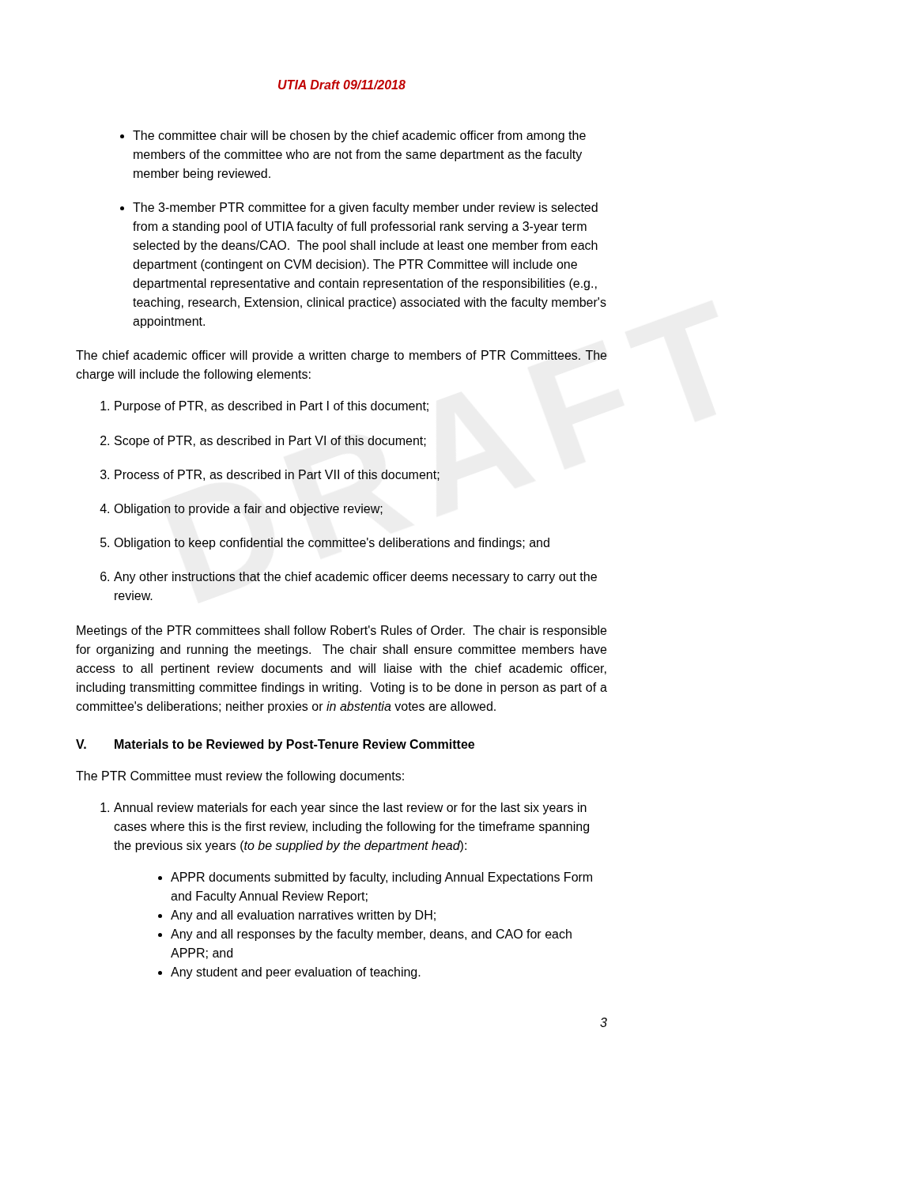DRAFT
UTIA Draft 09/11/2018
The committee chair will be chosen by the chief academic officer from among the members of the committee who are not from the same department as the faculty member being reviewed.
The 3-member PTR committee for a given faculty member under review is selected from a standing pool of UTIA faculty of full professorial rank serving a 3-year term selected by the deans/CAO. The pool shall include at least one member from each department (contingent on CVM decision). The PTR Committee will include one departmental representative and contain representation of the responsibilities (e.g., teaching, research, Extension, clinical practice) associated with the faculty member's appointment.
The chief academic officer will provide a written charge to members of PTR Committees. The charge will include the following elements:
Purpose of PTR, as described in Part I of this document;
Scope of PTR, as described in Part VI of this document;
Process of PTR, as described in Part VII of this document;
Obligation to provide a fair and objective review;
Obligation to keep confidential the committee's deliberations and findings; and
Any other instructions that the chief academic officer deems necessary to carry out the review.
Meetings of the PTR committees shall follow Robert's Rules of Order. The chair is responsible for organizing and running the meetings. The chair shall ensure committee members have access to all pertinent review documents and will liaise with the chief academic officer, including transmitting committee findings in writing. Voting is to be done in person as part of a committee's deliberations; neither proxies or in abstentia votes are allowed.
V. Materials to be Reviewed by Post-Tenure Review Committee
The PTR Committee must review the following documents:
Annual review materials for each year since the last review or for the last six years in cases where this is the first review, including the following for the timeframe spanning the previous six years (to be supplied by the department head):
APPR documents submitted by faculty, including Annual Expectations Form and Faculty Annual Review Report;
Any and all evaluation narratives written by DH;
Any and all responses by the faculty member, deans, and CAO for each APPR; and
Any student and peer evaluation of teaching.
3